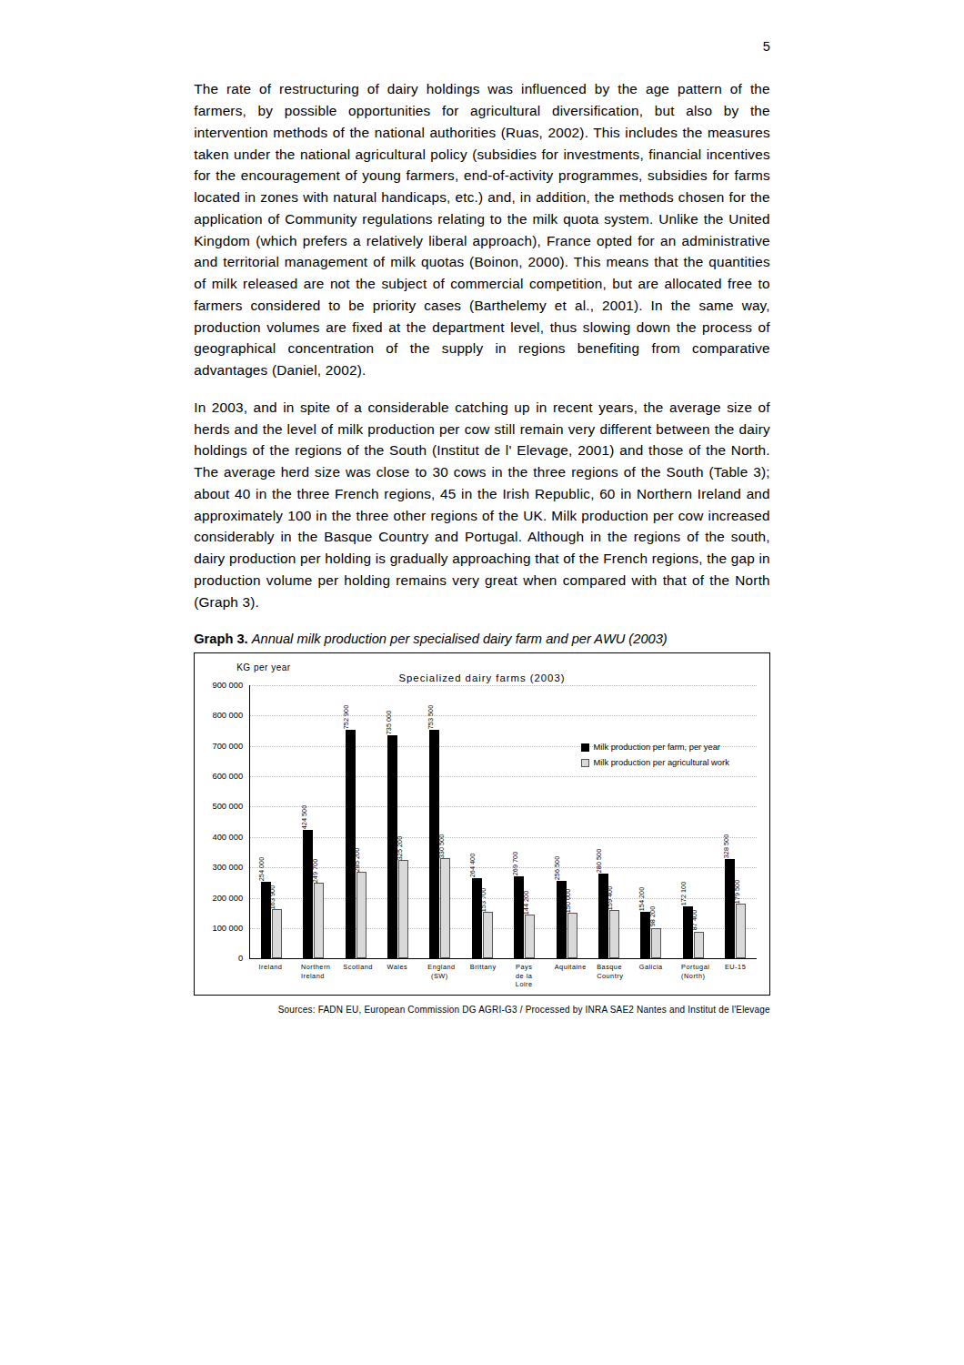5
The rate of restructuring of dairy holdings was influenced by the age pattern of the farmers, by possible opportunities for agricultural diversification, but also by the intervention methods of the national authorities (Ruas, 2002). This includes the measures taken under the national agricultural policy (subsidies for investments, financial incentives for the encouragement of young farmers, end-of-activity programmes, subsidies for farms located in zones with natural handicaps, etc.) and, in addition, the methods chosen for the application of Community regulations relating to the milk quota system. Unlike the United Kingdom (which prefers a relatively liberal approach), France opted for an administrative and territorial management of milk quotas (Boinon, 2000). This means that the quantities of milk released are not the subject of commercial competition, but are allocated free to farmers considered to be priority cases (Barthelemy et al., 2001). In the same way, production volumes are fixed at the department level, thus slowing down the process of geographical concentration of the supply in regions benefiting from comparative advantages (Daniel, 2002).
In 2003, and in spite of a considerable catching up in recent years, the average size of herds and the level of milk production per cow still remain very different between the dairy holdings of the regions of the South (Institut de l' Elevage, 2001) and those of the North. The average herd size was close to 30 cows in the three regions of the South (Table 3); about 40 in the three French regions, 45 in the Irish Republic, 60 in Northern Ireland and approximately 100 in the three other regions of the UK. Milk production per cow increased considerably in the Basque Country and Portugal. Although in the regions of the south, dairy production per holding is gradually approaching that of the French regions, the gap in production volume per holding remains very great when compared with that of the North (Graph 3).
Graph 3. Annual milk production per specialised dairy farm and per AWU (2003)
KG per year
Specialized dairy farms (2003)
900 000 800 000 700 000 600 000 500 000 400 000 300 000 200 000 100 000 0
Milk production per farm, per year
Milk production per agricultural work
254 000
163 900
424 500
249 700
752 900
285 200
735 000
325 200
753 500
330 500
264 400
153 700
269 700
144 200
256 500
150 000
280 500
159 400
154 200
98 200
172 100
87 400
328 500
179 500
Ireland
Northern
Ireland
Scotland
Wales
England
(SW)
Brittany
Pays de la
Loire
Aquitaine
Basque
Country
Galicia
Portugal
(North)
EU-15
Sources: FADN EU, European Commission DG AGRI-G3 / Processed by INRA SAE2 Nantes and Institut de l'Elevage